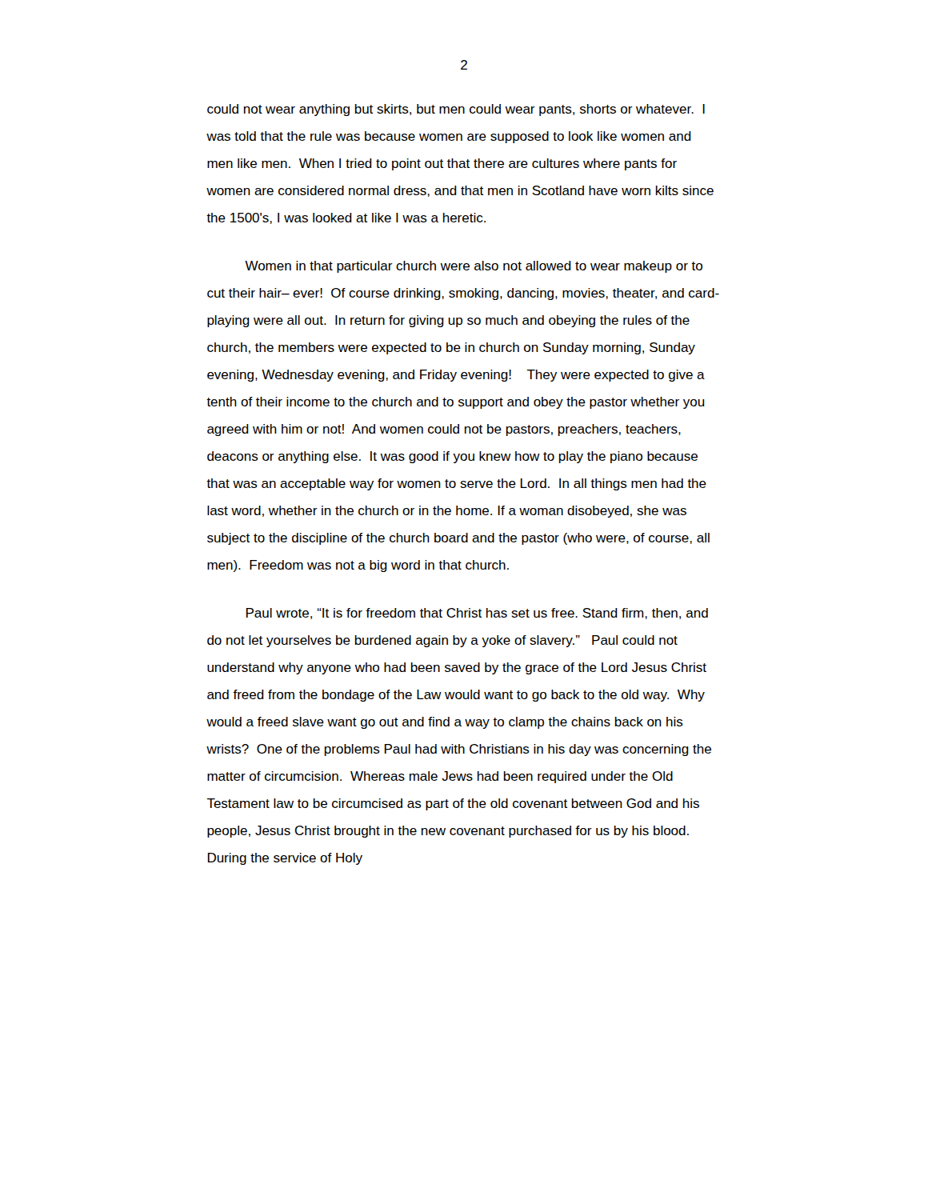2
could not wear anything but skirts, but men could wear pants, shorts or whatever. I was told that the rule was because women are supposed to look like women and men like men. When I tried to point out that there are cultures where pants for women are considered normal dress, and that men in Scotland have worn kilts since the 1500's, I was looked at like I was a heretic.
Women in that particular church were also not allowed to wear makeup or to cut their hair– ever! Of course drinking, smoking, dancing, movies, theater, and card-playing were all out. In return for giving up so much and obeying the rules of the church, the members were expected to be in church on Sunday morning, Sunday evening, Wednesday evening, and Friday evening! They were expected to give a tenth of their income to the church and to support and obey the pastor whether you agreed with him or not! And women could not be pastors, preachers, teachers, deacons or anything else. It was good if you knew how to play the piano because that was an acceptable way for women to serve the Lord. In all things men had the last word, whether in the church or in the home. If a woman disobeyed, she was subject to the discipline of the church board and the pastor (who were, of course, all men). Freedom was not a big word in that church.
Paul wrote, “It is for freedom that Christ has set us free. Stand firm, then, and do not let yourselves be burdened again by a yoke of slavery.” Paul could not understand why anyone who had been saved by the grace of the Lord Jesus Christ and freed from the bondage of the Law would want to go back to the old way. Why would a freed slave want go out and find a way to clamp the chains back on his wrists? One of the problems Paul had with Christians in his day was concerning the matter of circumcision. Whereas male Jews had been required under the Old Testament law to be circumcised as part of the old covenant between God and his people, Jesus Christ brought in the new covenant purchased for us by his blood. During the service of Holy